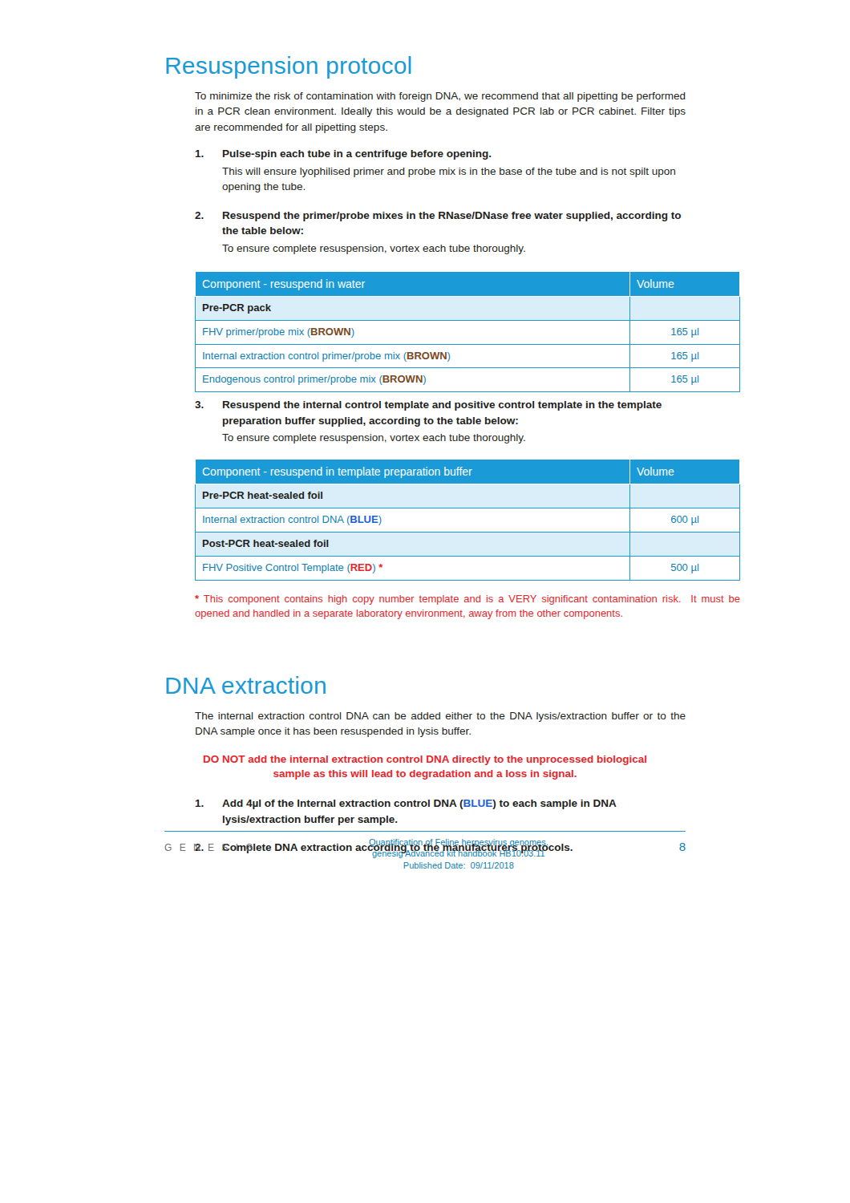Resuspension protocol
To minimize the risk of contamination with foreign DNA, we recommend that all pipetting be performed in a PCR clean environment. Ideally this would be a designated PCR lab or PCR cabinet. Filter tips are recommended for all pipetting steps.
Pulse-spin each tube in a centrifuge before opening. This will ensure lyophilised primer and probe mix is in the base of the tube and is not spilt upon opening the tube.
Resuspend the primer/probe mixes in the RNase/DNase free water supplied, according to the table below: To ensure complete resuspension, vortex each tube thoroughly.
| Component - resuspend in water | Volume |
| --- | --- |
| Pre-PCR pack | |
| FHV primer/probe mix ( BROWN ) | 165 µl |
| Internal extraction control primer/probe mix ( BROWN ) | 165 µl |
| Endogenous control primer/probe mix ( BROWN ) | 165 µl |
Resuspend the internal control template and positive control template in the template preparation buffer supplied, according to the table below: To ensure complete resuspension, vortex each tube thoroughly.
| Component - resuspend in template preparation buffer | Volume |
| --- | --- |
| Pre-PCR heat-sealed foil | |
| Internal extraction control DNA ( BLUE ) | 600 µl |
| Post-PCR heat-sealed foil | |
| FHV Positive Control Template ( RED ) * | 500 µl |
* This component contains high copy number template and is a VERY significant contamination risk. It must be opened and handled in a separate laboratory environment, away from the other components.
DNA extraction
The internal extraction control DNA can be added either to the DNA lysis/extraction buffer or to the DNA sample once it has been resuspended in lysis buffer.
DO NOT add the internal extraction control DNA directly to the unprocessed biological sample as this will lead to degradation and a loss in signal.
Add 4µl of the Internal extraction control DNA (BLUE) to each sample in DNA lysis/extraction buffer per sample.
Complete DNA extraction according to the manufacturers protocols.
G E N E S I G
Quantification of Feline herpesvirus genomes.
genesig Advanced kit handbook HB10.03.11
Published Date: 09/11/2018
8